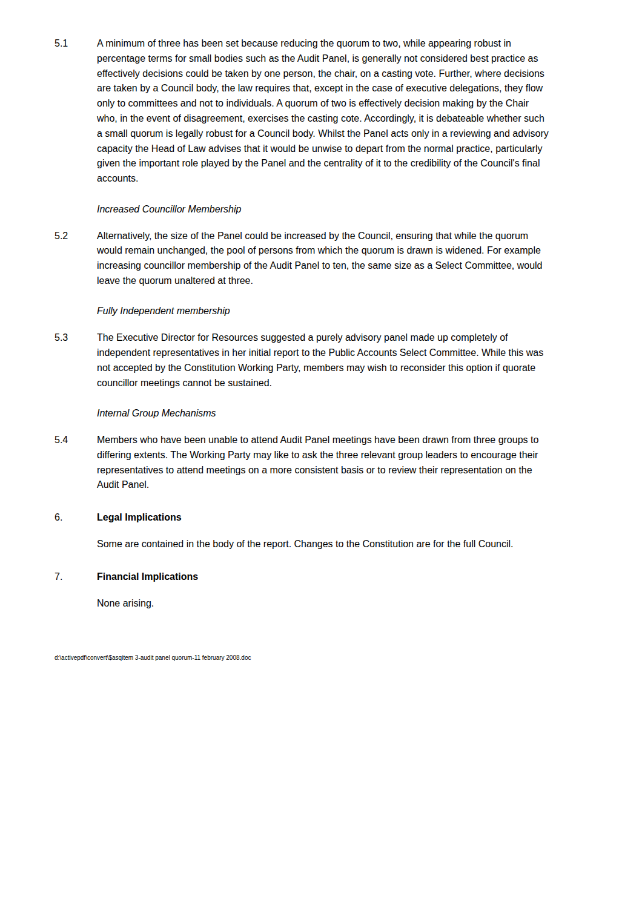5.1
A minimum of three has been set because reducing the quorum to two, while appearing robust in percentage terms for small bodies such as the Audit Panel, is generally not considered best practice as effectively decisions could be taken by one person, the chair, on a casting vote. Further, where decisions are taken by a Council body, the law requires that, except in the case of executive delegations, they flow only to committees and not to individuals. A quorum of two is effectively decision making by the Chair who, in the event of disagreement, exercises the casting cote. Accordingly, it is debateable whether such a small quorum is legally robust for a Council body. Whilst the Panel acts only in a reviewing and advisory capacity the Head of Law advises that it would be unwise to depart from the normal practice, particularly given the important role played by the Panel and the centrality of it to the credibility of the Council's final accounts.
Increased Councillor Membership
5.2
Alternatively, the size of the Panel could be increased by the Council, ensuring that while the quorum would remain unchanged, the pool of persons from which the quorum is drawn is widened. For example increasing councillor membership of the Audit Panel to ten, the same size as a Select Committee, would leave the quorum unaltered at three.
Fully Independent membership
5.3
The Executive Director for Resources suggested a purely advisory panel made up completely of independent representatives in her initial report to the Public Accounts Select Committee. While this was not accepted by the Constitution Working Party, members may wish to reconsider this option if quorate councillor meetings cannot be sustained.
Internal Group Mechanisms
5.4
Members who have been unable to attend Audit Panel meetings have been drawn from three groups to differing extents. The Working Party may like to ask the three relevant group leaders to encourage their representatives to attend meetings on a more consistent basis or to review their representation on the Audit Panel.
6.
Legal Implications
Some are contained in the body of the report. Changes to the Constitution are for the full Council.
7.
Financial Implications
None arising.
d:\activepdf\convert\$asqitem 3-audit panel quorum-11 february 2008.doc